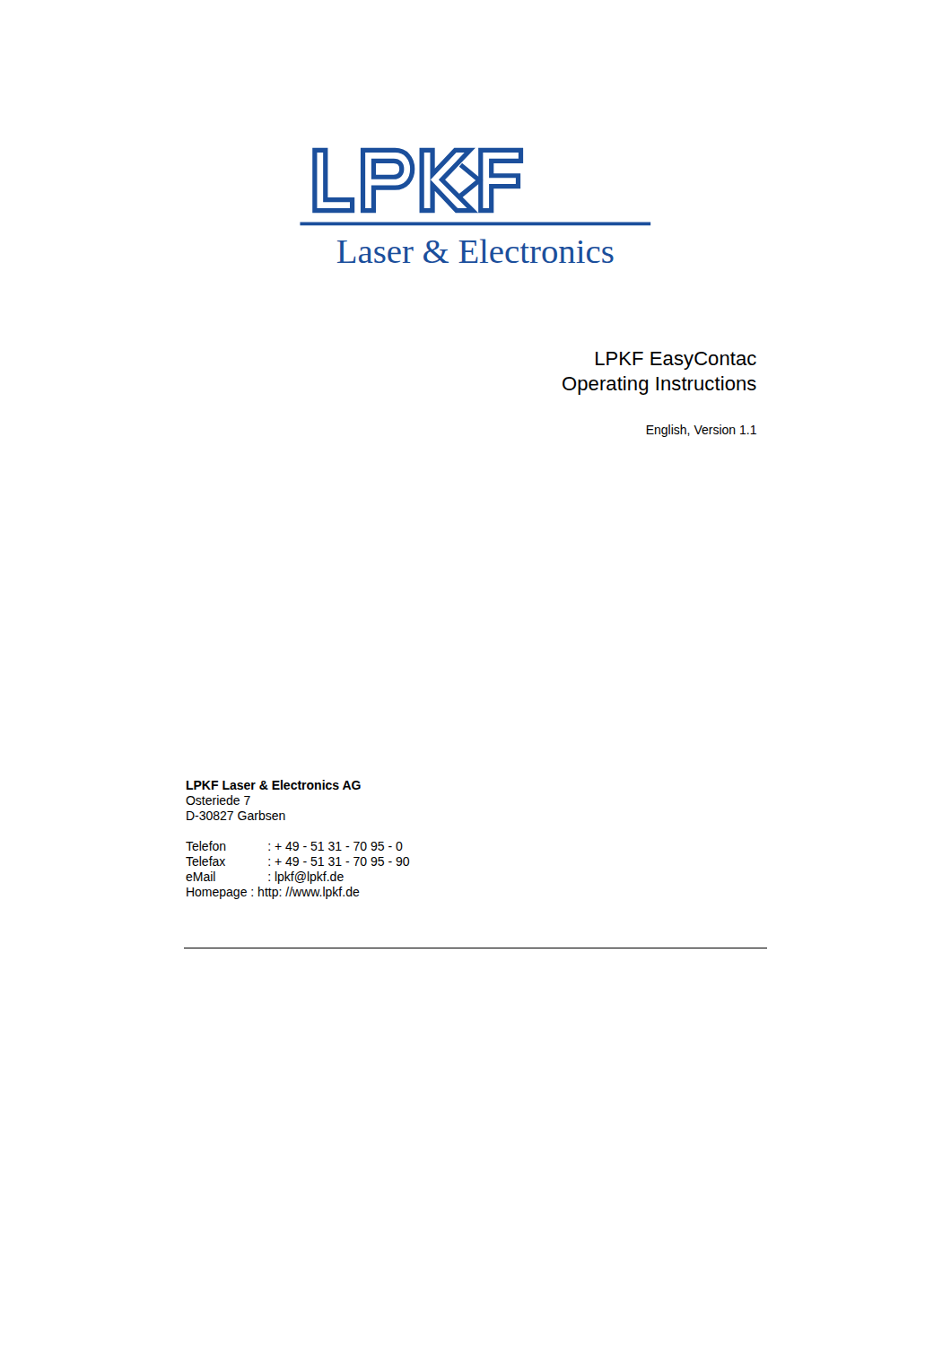Laser & Electronics
LPKF EasyContac
Operating Instructions
English, Version 1.1
LPKF Laser & Electronics AG
Osteriede 7
D-30827 Garbsen
Telefon: + 49 - 51 31 - 70 95 - 0
Telefax: + 49 - 51 31 - 70 95 - 90
eMail: lpkf@lpkf.de
Homepage : http: //www.lpkf.de